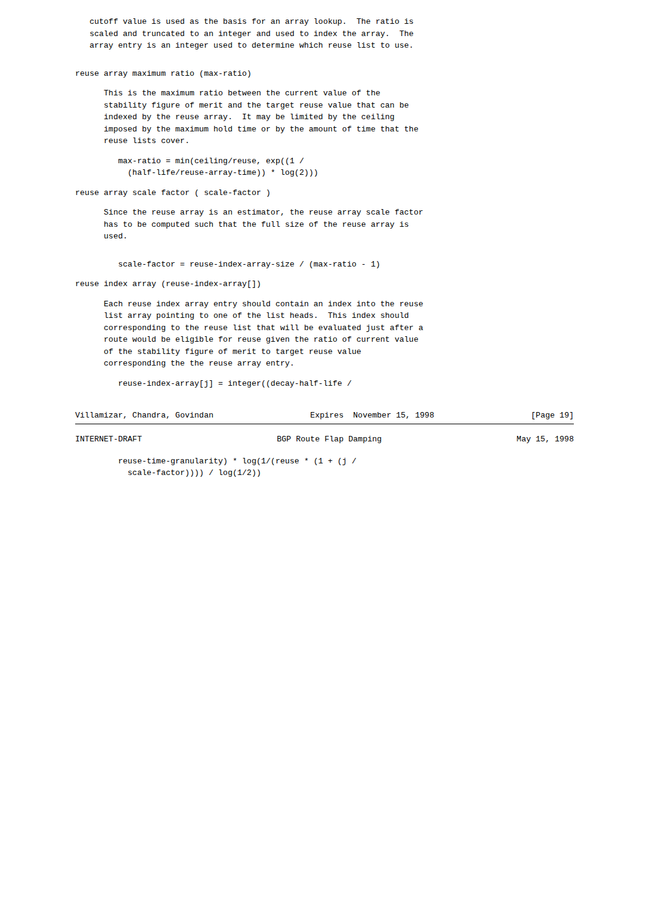cutoff value is used as the basis for an array lookup.  The ratio is
scaled and truncated to an integer and used to index the array.  The
array entry is an integer used to determine which reuse list to use.
reuse array maximum ratio (max-ratio)
This is the maximum ratio between the current value of the
stability figure of merit and the target reuse value that can be
indexed by the reuse array.  It may be limited by the ceiling
imposed by the maximum hold time or by the amount of time that the
reuse lists cover.
max-ratio = min(ceiling/reuse, exp((1 /
  (half-life/reuse-array-time)) * log(2)))
reuse array scale factor ( scale-factor )
Since the reuse array is an estimator, the reuse array scale factor
has to be computed such that the full size of the reuse array is
used.
scale-factor = reuse-index-array-size / (max-ratio - 1)
reuse index array (reuse-index-array[])
Each reuse index array entry should contain an index into the reuse
list array pointing to one of the list heads.  This index should
corresponding to the reuse list that will be evaluated just after a
route would be eligible for reuse given the ratio of current value
of the stability figure of merit to target reuse value
corresponding the the reuse array entry.
reuse-index-array[j] = integer((decay-half-life /
Villamizar, Chandra, Govindan Expires November 15, 1998[Page 19]
INTERNET-DRAFT BGP Route Flap Damping May 15, 1998
reuse-time-granularity) * log(1/(reuse * (1 + (j /
  scale-factor)))) / log(1/2))